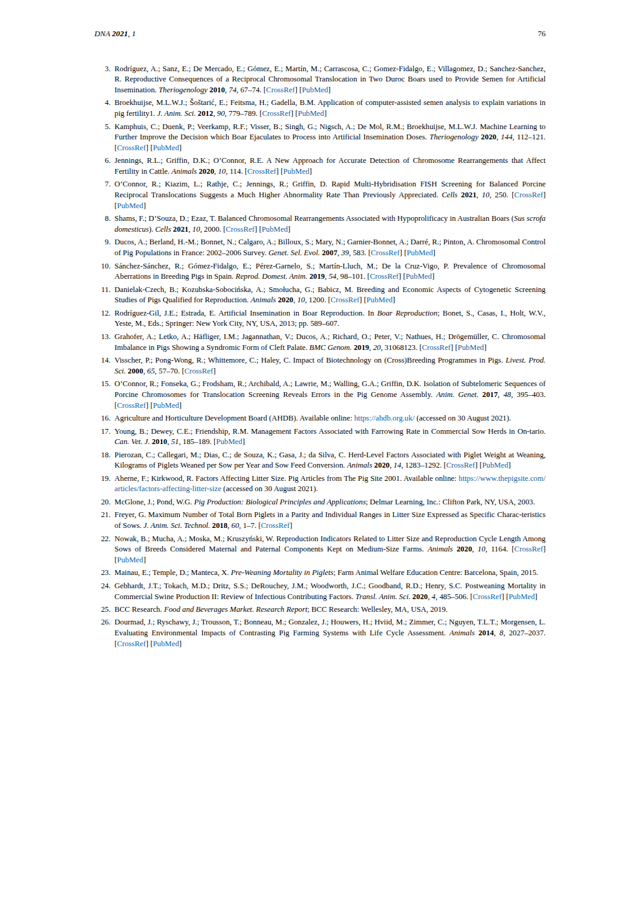DNA 2021, 1 76
3. Rodríguez, A.; Sanz, E.; De Mercado, E.; Gómez, E.; Martín, M.; Carrascosa, C.; Gomez-Fidalgo, E.; Villagomez, D.; Sanchez-Sanchez, R. Reproductive Consequences of a Reciprocal Chromosomal Translocation in Two Duroc Boars used to Provide Semen for Artificial Insemination. Theriogenology 2010, 74, 67–74. [CrossRef] [PubMed]
4. Broekhuijse, M.L.W.J.; Šoštarić, E.; Feitsma, H.; Gadella, B.M. Application of computer-assisted semen analysis to explain variations in pig fertility1. J. Anim. Sci. 2012, 90, 779–789. [CrossRef] [PubMed]
5. Kamphuis, C.; Duenk, P.; Veerkamp, R.F.; Visser, B.; Singh, G.; Nigsch, A.; De Mol, R.M.; Broekhuijse, M.L.W.J. Machine Learning to Further Improve the Decision which Boar Ejaculates to Process into Artificial Insemination Doses. Theriogenology 2020, 144, 112–121. [CrossRef] [PubMed]
6. Jennings, R.L.; Griffin, D.K.; O’Connor, R.E. A New Approach for Accurate Detection of Chromosome Rearrangements that Affect Fertility in Cattle. Animals 2020, 10, 114. [CrossRef] [PubMed]
7. O’Connor, R.; Kiazim, L.; Rathje, C.; Jennings, R.; Griffin, D. Rapid Multi-Hybridisation FISH Screening for Balanced Porcine Reciprocal Translocations Suggests a Much Higher Abnormality Rate Than Previously Appreciated. Cells 2021, 10, 250. [CrossRef] [PubMed]
8. Shams, F.; D’Souza, D.; Ezaz, T. Balanced Chromosomal Rearrangements Associated with Hypoprolificacy in Australian Boars (Sus scrofa domesticus). Cells 2021, 10, 2000. [CrossRef] [PubMed]
9. Ducos, A.; Berland, H.-M.; Bonnet, N.; Calgaro, A.; Billoux, S.; Mary, N.; Garnier-Bonnet, A.; Darré, R.; Pinton, A. Chromosomal Control of Pig Populations in France: 2002–2006 Survey. Genet. Sel. Evol. 2007, 39, 583. [CrossRef] [PubMed]
10. Sánchez-Sánchez, R.; Gómez-Fidalgo, E.; Pérez-Garnelo, S.; Martín-Lluch, M.; De la Cruz-Vigo, P. Prevalence of Chromosomal Aberrations in Breeding Pigs in Spain. Reprod. Domest. Anim. 2019, 54, 98–101. [CrossRef] [PubMed]
11. Danielak-Czech, B.; Kozubska-Sobocińska, A.; Smołucha, G.; Babicz, M. Breeding and Economic Aspects of Cytogenetic Screening Studies of Pigs Qualified for Reproduction. Animals 2020, 10, 1200. [CrossRef] [PubMed]
12. Rodríguez-Gil, J.E.; Estrada, E. Artificial Insemination in Boar Reproduction. In Boar Reproduction; Bonet, S., Casas, I., Holt, W.V., Yeste, M., Eds.; Springer: New York City, NY, USA, 2013; pp. 589–607.
13. Grahofer, A.; Letko, A.; Häfliger, I.M.; Jagannathan, V.; Ducos, A.; Richard, O.; Peter, V.; Nathues, H.; Drögemüller, C. Chromosomal Imbalance in Pigs Showing a Syndromic Form of Cleft Palate. BMC Genom. 2019, 20, 31068123. [CrossRef] [PubMed]
14. Visscher, P.; Pong-Wong, R.; Whittemore, C.; Haley, C. Impact of Biotechnology on (Cross)Breeding Programmes in Pigs. Livest. Prod. Sci. 2000, 65, 57–70. [CrossRef]
15. O’Connor, R.; Fonseka, G.; Frodsham, R.; Archibald, A.; Lawrie, M.; Walling, G.A.; Griffin, D.K. Isolation of Subtelomeric Sequences of Porcine Chromosomes for Translocation Screening Reveals Errors in the Pig Genome Assembly. Anim. Genet. 2017, 48, 395–403. [CrossRef] [PubMed]
16. Agriculture and Horticulture Development Board (AHDB). Available online: https://ahdb.org.uk/ (accessed on 30 August 2021).
17. Young, B.; Dewey, C.E.; Friendship, R.M. Management Factors Associated with Farrowing Rate in Commercial Sow Herds in On-tario. Can. Vet. J. 2010, 51, 185–189. [PubMed]
18. Pierozan, C.; Callegari, M.; Dias, C.; de Souza, K.; Gasa, J.; da Silva, C. Herd-Level Factors Associated with Piglet Weight at Weaning, Kilograms of Piglets Weaned per Sow per Year and Sow Feed Conversion. Animals 2020, 14, 1283–1292. [CrossRef] [PubMed]
19. Aherne, F.; Kirkwood, R. Factors Affecting Litter Size. Pig Articles from The Pig Site 2001. Available online: https://www.thepigsite.com/articles/factors-affecting-litter-size (accessed on 30 August 2021).
20. McGlone, J.; Pond, W.G. Pig Production: Biological Principles and Applications; Delmar Learning, Inc.: Clifton Park, NY, USA, 2003.
21. Freyer, G. Maximum Number of Total Born Piglets in a Parity and Individual Ranges in Litter Size Expressed as Specific Charac-teristics of Sows. J. Anim. Sci. Technol. 2018, 60, 1–7. [CrossRef]
22. Nowak, B.; Mucha, A.; Moska, M.; Kruszyński, W. Reproduction Indicators Related to Litter Size and Reproduction Cycle Length Among Sows of Breeds Considered Maternal and Paternal Components Kept on Medium-Size Farms. Animals 2020, 10, 1164. [CrossRef] [PubMed]
23. Mainau, E.; Temple, D.; Manteca, X. Pre-Weaning Mortality in Piglets; Farm Animal Welfare Education Centre: Barcelona, Spain, 2015.
24. Gebhardt, J.T.; Tokach, M.D.; Dritz, S.S.; DeRouchey, J.M.; Woodworth, J.C.; Goodband, R.D.; Henry, S.C. Postweaning Mortality in Commercial Swine Production II: Review of Infectious Contributing Factors. Transl. Anim. Sci. 2020, 4, 485–506. [CrossRef] [PubMed]
25. BCC Research. Food and Beverages Market. Research Report; BCC Research: Wellesley, MA, USA, 2019.
26. Dourmad, J.; Ryschawy, J.; Trousson, T.; Bonneau, M.; Gonzalez, J.; Houwers, H.; Hviid, M.; Zimmer, C.; Nguyen, T.L.T.; Morgensen, L. Evaluating Environmental Impacts of Contrasting Pig Farming Systems with Life Cycle Assessment. Animals 2014, 8, 2027–2037. [CrossRef] [PubMed]